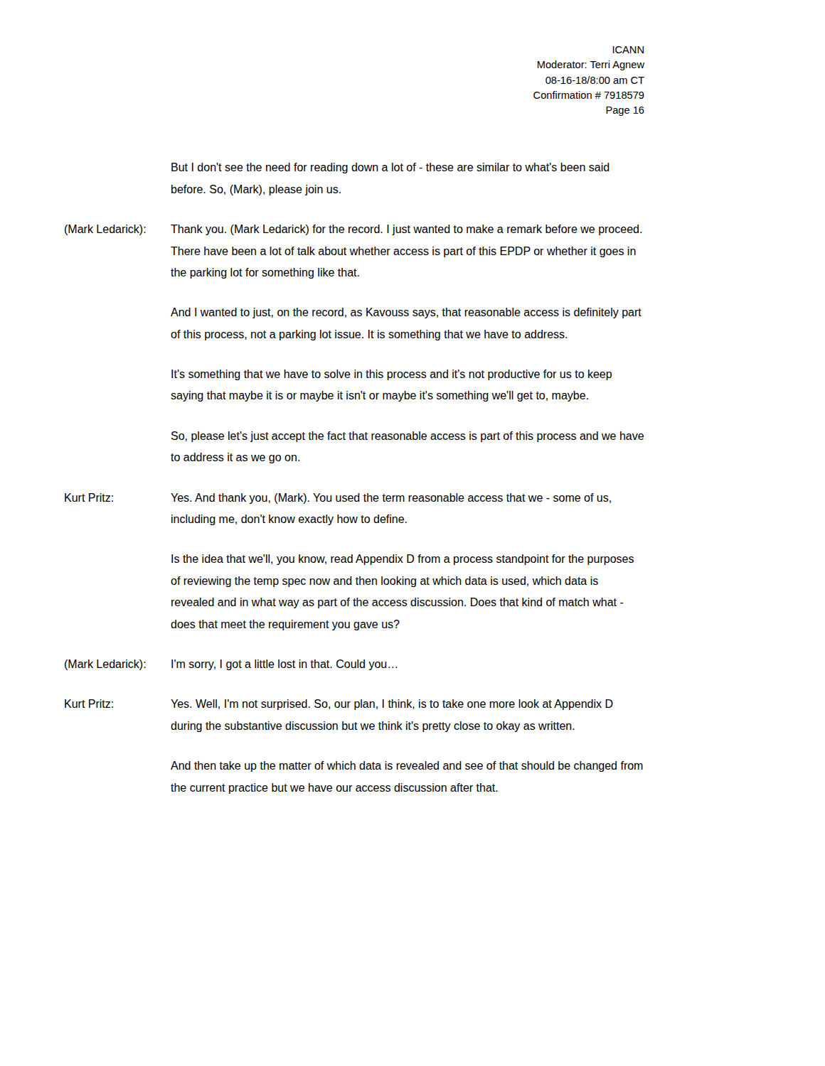ICANN
Moderator: Terri Agnew
08-16-18/8:00 am CT
Confirmation # 7918579
Page 16
| | But I don't see the need for reading down a lot of - these are similar to what's been said before. So, (Mark), please join us. |
| (Mark Ledarick): | Thank you. (Mark Ledarick) for the record. I just wanted to make a remark before we proceed. There have been a lot of talk about whether access is part of this EPDP or whether it goes in the parking lot for something like that. And I wanted to just, on the record, as Kavouss says, that reasonable access is definitely part of this process, not a parking lot issue. It is something that we have to address. It's something that we have to solve in this process and it's not productive for us to keep saying that maybe it is or maybe it isn't or maybe it's something we'll get to, maybe. So, please let's just accept the fact that reasonable access is part of this process and we have to address it as we go on. |
| Kurt Pritz: | Yes. And thank you, (Mark). You used the term reasonable access that we - some of us, including me, don't know exactly how to define. Is the idea that we'll, you know, read Appendix D from a process standpoint for the purposes of reviewing the temp spec now and then looking at which data is used, which data is revealed and in what way as part of the access discussion. Does that kind of match what - does that meet the requirement you gave us? |
| (Mark Ledarick): | I'm sorry, I got a little lost in that. Could you… |
| Kurt Pritz: | Yes. Well, I'm not surprised. So, our plan, I think, is to take one more look at Appendix D during the substantive discussion but we think it's pretty close to okay as written. And then take up the matter of which data is revealed and see of that should be changed from the current practice but we have our access discussion after that. |